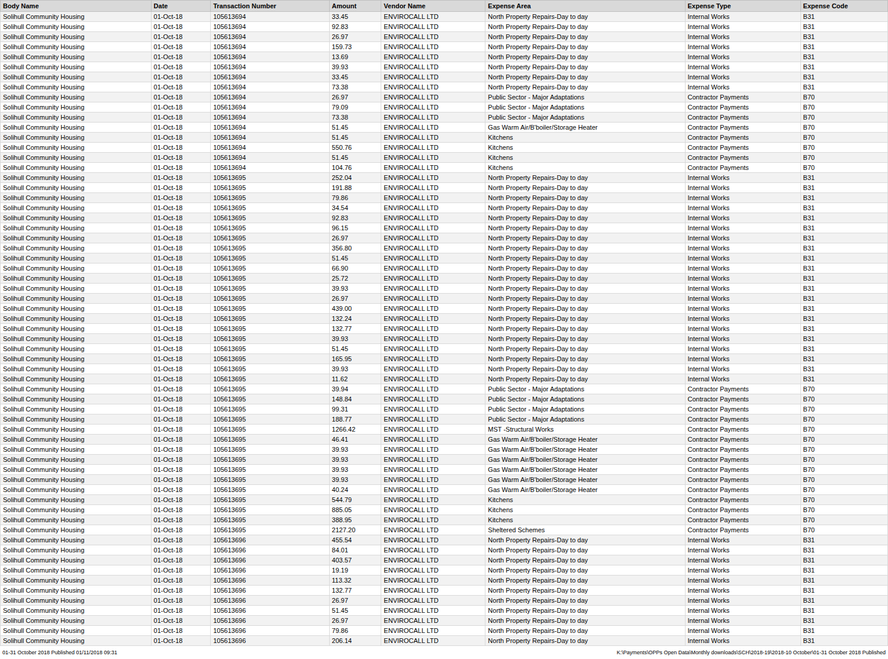| Body Name | Date | Transaction Number | Amount | Vendor Name | Expense Area | Expense Type | Expense Code |
| --- | --- | --- | --- | --- | --- | --- | --- |
| Solihull Community Housing | 01-Oct-18 | 105613694 | 33.45 | ENVIROCALL LTD | North Property Repairs-Day to day | Internal Works | B31 |
| Solihull Community Housing | 01-Oct-18 | 105613694 | 92.83 | ENVIROCALL LTD | North Property Repairs-Day to day | Internal Works | B31 |
| Solihull Community Housing | 01-Oct-18 | 105613694 | 26.97 | ENVIROCALL LTD | North Property Repairs-Day to day | Internal Works | B31 |
| Solihull Community Housing | 01-Oct-18 | 105613694 | 159.73 | ENVIROCALL LTD | North Property Repairs-Day to day | Internal Works | B31 |
| Solihull Community Housing | 01-Oct-18 | 105613694 | 13.69 | ENVIROCALL LTD | North Property Repairs-Day to day | Internal Works | B31 |
| Solihull Community Housing | 01-Oct-18 | 105613694 | 39.93 | ENVIROCALL LTD | North Property Repairs-Day to day | Internal Works | B31 |
| Solihull Community Housing | 01-Oct-18 | 105613694 | 33.45 | ENVIROCALL LTD | North Property Repairs-Day to day | Internal Works | B31 |
| Solihull Community Housing | 01-Oct-18 | 105613694 | 73.38 | ENVIROCALL LTD | North Property Repairs-Day to day | Internal Works | B31 |
| Solihull Community Housing | 01-Oct-18 | 105613694 | 26.97 | ENVIROCALL LTD | Public Sector - Major Adaptations | Contractor Payments | B70 |
| Solihull Community Housing | 01-Oct-18 | 105613694 | 79.09 | ENVIROCALL LTD | Public Sector - Major Adaptations | Contractor Payments | B70 |
| Solihull Community Housing | 01-Oct-18 | 105613694 | 73.38 | ENVIROCALL LTD | Public Sector - Major Adaptations | Contractor Payments | B70 |
| Solihull Community Housing | 01-Oct-18 | 105613694 | 51.45 | ENVIROCALL LTD | Gas Warm Air/B'boiler/Storage Heater | Contractor Payments | B70 |
| Solihull Community Housing | 01-Oct-18 | 105613694 | 51.45 | ENVIROCALL LTD | Kitchens | Contractor Payments | B70 |
| Solihull Community Housing | 01-Oct-18 | 105613694 | 550.76 | ENVIROCALL LTD | Kitchens | Contractor Payments | B70 |
| Solihull Community Housing | 01-Oct-18 | 105613694 | 51.45 | ENVIROCALL LTD | Kitchens | Contractor Payments | B70 |
| Solihull Community Housing | 01-Oct-18 | 105613694 | 104.76 | ENVIROCALL LTD | Kitchens | Contractor Payments | B70 |
| Solihull Community Housing | 01-Oct-18 | 105613695 | 252.04 | ENVIROCALL LTD | North Property Repairs-Day to day | Internal Works | B31 |
| Solihull Community Housing | 01-Oct-18 | 105613695 | 191.88 | ENVIROCALL LTD | North Property Repairs-Day to day | Internal Works | B31 |
| Solihull Community Housing | 01-Oct-18 | 105613695 | 79.86 | ENVIROCALL LTD | North Property Repairs-Day to day | Internal Works | B31 |
| Solihull Community Housing | 01-Oct-18 | 105613695 | 34.54 | ENVIROCALL LTD | North Property Repairs-Day to day | Internal Works | B31 |
| Solihull Community Housing | 01-Oct-18 | 105613695 | 92.83 | ENVIROCALL LTD | North Property Repairs-Day to day | Internal Works | B31 |
| Solihull Community Housing | 01-Oct-18 | 105613695 | 96.15 | ENVIROCALL LTD | North Property Repairs-Day to day | Internal Works | B31 |
| Solihull Community Housing | 01-Oct-18 | 105613695 | 26.97 | ENVIROCALL LTD | North Property Repairs-Day to day | Internal Works | B31 |
| Solihull Community Housing | 01-Oct-18 | 105613695 | 356.80 | ENVIROCALL LTD | North Property Repairs-Day to day | Internal Works | B31 |
| Solihull Community Housing | 01-Oct-18 | 105613695 | 51.45 | ENVIROCALL LTD | North Property Repairs-Day to day | Internal Works | B31 |
| Solihull Community Housing | 01-Oct-18 | 105613695 | 66.90 | ENVIROCALL LTD | North Property Repairs-Day to day | Internal Works | B31 |
| Solihull Community Housing | 01-Oct-18 | 105613695 | 25.72 | ENVIROCALL LTD | North Property Repairs-Day to day | Internal Works | B31 |
| Solihull Community Housing | 01-Oct-18 | 105613695 | 39.93 | ENVIROCALL LTD | North Property Repairs-Day to day | Internal Works | B31 |
| Solihull Community Housing | 01-Oct-18 | 105613695 | 26.97 | ENVIROCALL LTD | North Property Repairs-Day to day | Internal Works | B31 |
| Solihull Community Housing | 01-Oct-18 | 105613695 | 439.00 | ENVIROCALL LTD | North Property Repairs-Day to day | Internal Works | B31 |
| Solihull Community Housing | 01-Oct-18 | 105613695 | 132.24 | ENVIROCALL LTD | North Property Repairs-Day to day | Internal Works | B31 |
| Solihull Community Housing | 01-Oct-18 | 105613695 | 132.77 | ENVIROCALL LTD | North Property Repairs-Day to day | Internal Works | B31 |
| Solihull Community Housing | 01-Oct-18 | 105613695 | 39.93 | ENVIROCALL LTD | North Property Repairs-Day to day | Internal Works | B31 |
| Solihull Community Housing | 01-Oct-18 | 105613695 | 51.45 | ENVIROCALL LTD | North Property Repairs-Day to day | Internal Works | B31 |
| Solihull Community Housing | 01-Oct-18 | 105613695 | 165.95 | ENVIROCALL LTD | North Property Repairs-Day to day | Internal Works | B31 |
| Solihull Community Housing | 01-Oct-18 | 105613695 | 39.93 | ENVIROCALL LTD | North Property Repairs-Day to day | Internal Works | B31 |
| Solihull Community Housing | 01-Oct-18 | 105613695 | 11.62 | ENVIROCALL LTD | North Property Repairs-Day to day | Internal Works | B31 |
| Solihull Community Housing | 01-Oct-18 | 105613695 | 39.94 | ENVIROCALL LTD | Public Sector - Major Adaptations | Contractor Payments | B70 |
| Solihull Community Housing | 01-Oct-18 | 105613695 | 148.84 | ENVIROCALL LTD | Public Sector - Major Adaptations | Contractor Payments | B70 |
| Solihull Community Housing | 01-Oct-18 | 105613695 | 99.31 | ENVIROCALL LTD | Public Sector - Major Adaptations | Contractor Payments | B70 |
| Solihull Community Housing | 01-Oct-18 | 105613695 | 188.77 | ENVIROCALL LTD | Public Sector - Major Adaptations | Contractor Payments | B70 |
| Solihull Community Housing | 01-Oct-18 | 105613695 | 1266.42 | ENVIROCALL LTD | MST -Structural Works | Contractor Payments | B70 |
| Solihull Community Housing | 01-Oct-18 | 105613695 | 46.41 | ENVIROCALL LTD | Gas Warm Air/B'boiler/Storage Heater | Contractor Payments | B70 |
| Solihull Community Housing | 01-Oct-18 | 105613695 | 39.93 | ENVIROCALL LTD | Gas Warm Air/B'boiler/Storage Heater | Contractor Payments | B70 |
| Solihull Community Housing | 01-Oct-18 | 105613695 | 39.93 | ENVIROCALL LTD | Gas Warm Air/B'boiler/Storage Heater | Contractor Payments | B70 |
| Solihull Community Housing | 01-Oct-18 | 105613695 | 39.93 | ENVIROCALL LTD | Gas Warm Air/B'boiler/Storage Heater | Contractor Payments | B70 |
| Solihull Community Housing | 01-Oct-18 | 105613695 | 39.93 | ENVIROCALL LTD | Gas Warm Air/B'boiler/Storage Heater | Contractor Payments | B70 |
| Solihull Community Housing | 01-Oct-18 | 105613695 | 40.24 | ENVIROCALL LTD | Gas Warm Air/B'boiler/Storage Heater | Contractor Payments | B70 |
| Solihull Community Housing | 01-Oct-18 | 105613695 | 544.79 | ENVIROCALL LTD | Kitchens | Contractor Payments | B70 |
| Solihull Community Housing | 01-Oct-18 | 105613695 | 885.05 | ENVIROCALL LTD | Kitchens | Contractor Payments | B70 |
| Solihull Community Housing | 01-Oct-18 | 105613695 | 388.95 | ENVIROCALL LTD | Kitchens | Contractor Payments | B70 |
| Solihull Community Housing | 01-Oct-18 | 105613695 | 2127.20 | ENVIROCALL LTD | Sheltered Schemes | Contractor Payments | B70 |
| Solihull Community Housing | 01-Oct-18 | 105613696 | 455.54 | ENVIROCALL LTD | North Property Repairs-Day to day | Internal Works | B31 |
| Solihull Community Housing | 01-Oct-18 | 105613696 | 84.01 | ENVIROCALL LTD | North Property Repairs-Day to day | Internal Works | B31 |
| Solihull Community Housing | 01-Oct-18 | 105613696 | 403.57 | ENVIROCALL LTD | North Property Repairs-Day to day | Internal Works | B31 |
| Solihull Community Housing | 01-Oct-18 | 105613696 | 19.19 | ENVIROCALL LTD | North Property Repairs-Day to day | Internal Works | B31 |
| Solihull Community Housing | 01-Oct-18 | 105613696 | 113.32 | ENVIROCALL LTD | North Property Repairs-Day to day | Internal Works | B31 |
| Solihull Community Housing | 01-Oct-18 | 105613696 | 132.77 | ENVIROCALL LTD | North Property Repairs-Day to day | Internal Works | B31 |
| Solihull Community Housing | 01-Oct-18 | 105613696 | 26.97 | ENVIROCALL LTD | North Property Repairs-Day to day | Internal Works | B31 |
| Solihull Community Housing | 01-Oct-18 | 105613696 | 51.45 | ENVIROCALL LTD | North Property Repairs-Day to day | Internal Works | B31 |
| Solihull Community Housing | 01-Oct-18 | 105613696 | 26.97 | ENVIROCALL LTD | North Property Repairs-Day to day | Internal Works | B31 |
| Solihull Community Housing | 01-Oct-18 | 105613696 | 79.86 | ENVIROCALL LTD | North Property Repairs-Day to day | Internal Works | B31 |
| Solihull Community Housing | 01-Oct-18 | 105613696 | 206.14 | ENVIROCALL LTD | North Property Repairs-Day to day | Internal Works | B31 |
01-31 October 2018 Published 01/11/2018 09:31 K:\Payments\OPPs Open Data\Monthly downloads\SCH\2018-19\2018-10 October\01-31 October 2018 Published